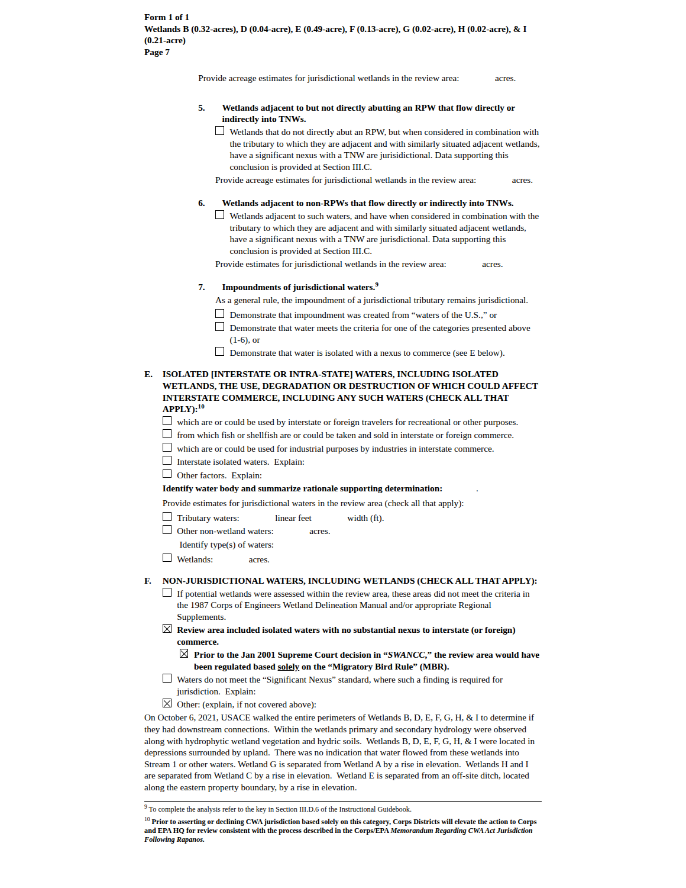Form 1 of 1
Wetlands B (0.32-acres), D (0.04-acre), E (0.49-acre), F (0.13-acre), G (0.02-acre), H (0.02-acre), & I (0.21-acre)
Page 7
Provide acreage estimates for jurisdictional wetlands in the review area: acres.
5.
Wetlands adjacent to but not directly abutting an RPW that flow directly or indirectly into TNWs.
Wetlands that do not directly abut an RPW, but when considered in combination with the tributary to which they are adjacent and with similarly situated adjacent wetlands, have a significant nexus with a TNW are jurisidictional. Data supporting this conclusion is provided at Section III.C.
Provide acreage estimates for jurisdictional wetlands in the review area: acres.
6.
Wetlands adjacent to non-RPWs that flow directly or indirectly into TNWs.
Wetlands adjacent to such waters, and have when considered in combination with the tributary to which they are adjacent and with similarly situated adjacent wetlands, have a significant nexus with a TNW are jurisdictional. Data supporting this conclusion is provided at Section III.C.
Provide estimates for jurisdictional wetlands in the review area: acres.
7.
Impoundments of jurisdictional waters.9
As a general rule, the impoundment of a jurisdictional tributary remains jurisdictional.
Demonstrate that impoundment was created from “waters of the U.S.,” or
Demonstrate that water meets the criteria for one of the categories presented above (1-6), or
Demonstrate that water is isolated with a nexus to commerce (see E below).
E.
ISOLATED [INTERSTATE OR INTRA-STATE] WATERS, INCLUDING ISOLATED WETLANDS, THE USE, DEGRADATION OR DESTRUCTION OF WHICH COULD AFFECT INTERSTATE COMMERCE, INCLUDING ANY SUCH WATERS (CHECK ALL THAT APPLY):10
which are or could be used by interstate or foreign travelers for recreational or other purposes.
from which fish or shellfish are or could be taken and sold in interstate or foreign commerce.
which are or could be used for industrial purposes by industries in interstate commerce.
Interstate isolated waters. Explain:
Other factors. Explain:
Identify water body and summarize rationale supporting determination: .
Provide estimates for jurisdictional waters in the review area (check all that apply):
Tributary waters: linear feet width (ft).
Other non-wetland waters: acres.
Identify type(s) of waters:
Wetlands: acres.
F.
NON-JURISDICTIONAL WATERS, INCLUDING WETLANDS (CHECK ALL THAT APPLY):
If potential wetlands were assessed within the review area, these areas did not meet the criteria in the 1987 Corps of Engineers Wetland Delineation Manual and/or appropriate Regional Supplements.
Review area included isolated waters with no substantial nexus to interstate (or foreign) commerce.
Prior to the Jan 2001 Supreme Court decision in “SWANCC,” the review area would have been regulated based solely on the “Migratory Bird Rule” (MBR).
Waters do not meet the “Significant Nexus” standard, where such a finding is required for jurisdiction. Explain:
Other: (explain, if not covered above):
On October 6, 2021, USACE walked the entire perimeters of Wetlands B, D, E, F, G, H, & I to determine if they had downstream connections. Within the wetlands primary and secondary hydrology were observed along with hydrophytic wetland vegetation and hydric soils. Wetlands B, D, E, F, G, H, & I were located in depressions surrounded by upland. There was no indication that water flowed from these wetlands into Stream 1 or other waters. Wetland G is separated from Wetland A by a rise in elevation. Wetlands H and I are separated from Wetland C by a rise in elevation. Wetland E is separated from an off-site ditch, located along the eastern property boundary, by a rise in elevation.
9 To complete the analysis refer to the key in Section III.D.6 of the Instructional Guidebook.
10 Prior to asserting or declining CWA jurisdiction based solely on this category, Corps Districts will elevate the action to Corps and EPA HQ for review consistent with the process described in the Corps/EPA Memorandum Regarding CWA Act Jurisdiction Following Rapanos.